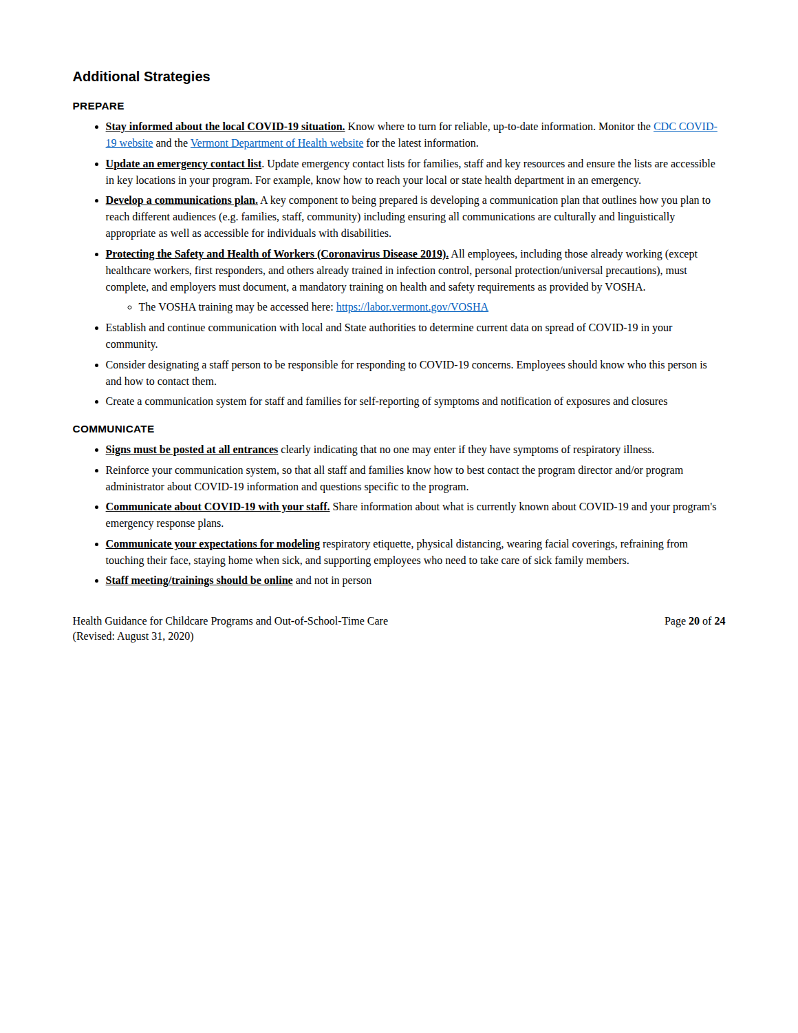Additional Strategies
PREPARE
Stay informed about the local COVID-19 situation. Know where to turn for reliable, up-to-date information. Monitor the CDC COVID-19 website and the Vermont Department of Health website for the latest information.
Update an emergency contact list. Update emergency contact lists for families, staff and key resources and ensure the lists are accessible in key locations in your program. For example, know how to reach your local or state health department in an emergency.
Develop a communications plan. A key component to being prepared is developing a communication plan that outlines how you plan to reach different audiences (e.g. families, staff, community) including ensuring all communications are culturally and linguistically appropriate as well as accessible for individuals with disabilities.
Protecting the Safety and Health of Workers (Coronavirus Disease 2019). All employees, including those already working (except healthcare workers, first responders, and others already trained in infection control, personal protection/universal precautions), must complete, and employers must document, a mandatory training on health and safety requirements as provided by VOSHA.
The VOSHA training may be accessed here: https://labor.vermont.gov/VOSHA
Establish and continue communication with local and State authorities to determine current data on spread of COVID-19 in your community.
Consider designating a staff person to be responsible for responding to COVID-19 concerns. Employees should know who this person is and how to contact them.
Create a communication system for staff and families for self-reporting of symptoms and notification of exposures and closures
COMMUNICATE
Signs must be posted at all entrances clearly indicating that no one may enter if they have symptoms of respiratory illness.
Reinforce your communication system, so that all staff and families know how to best contact the program director and/or program administrator about COVID-19 information and questions specific to the program.
Communicate about COVID-19 with your staff. Share information about what is currently known about COVID-19 and your program's emergency response plans.
Communicate your expectations for modeling respiratory etiquette, physical distancing, wearing facial coverings, refraining from touching their face, staying home when sick, and supporting employees who need to take care of sick family members.
Staff meeting/trainings should be online and not in person
Health Guidance for Childcare Programs and Out-of-School-Time Care
(Revised: August 31, 2020)
Page 20 of 24